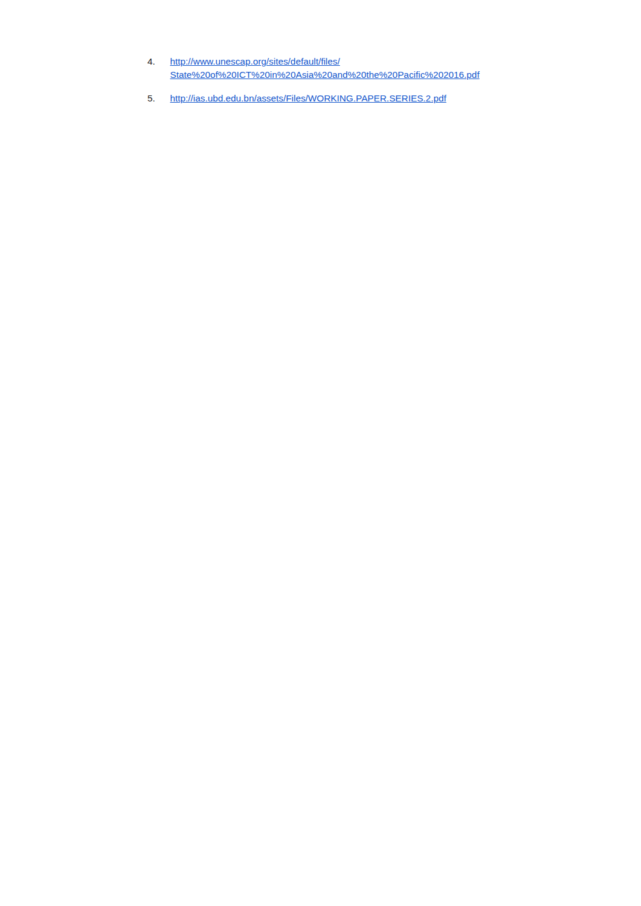4. http://www.unescap.org/sites/default/files/State%20of%20ICT%20in%20Asia%20and%20the%20Pacific%202016.pdf
5. http://ias.ubd.edu.bn/assets/Files/WORKING.PAPER.SERIES.2.pdf